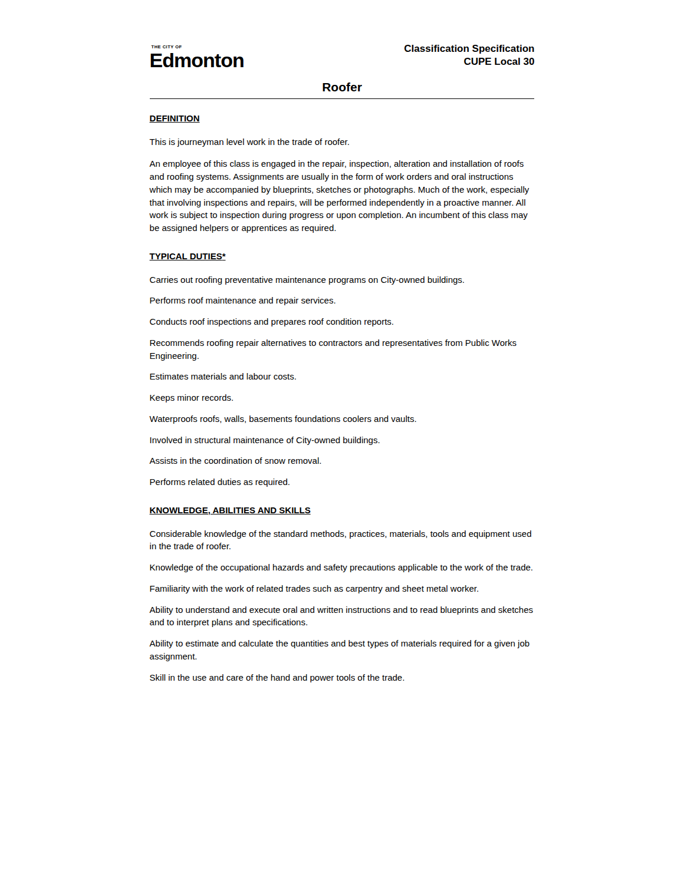THE CITY OF
Edmonton
Classification Specification
CUPE Local 30
Roofer
DEFINITION
This is journeyman level work in the trade of roofer.
An employee of this class is engaged in the repair, inspection, alteration and installation of roofs and roofing systems. Assignments are usually in the form of work orders and oral instructions which may be accompanied by blueprints, sketches or photographs. Much of the work, especially that involving inspections and repairs, will be performed independently in a proactive manner. All work is subject to inspection during progress or upon completion. An incumbent of this class may be assigned helpers or apprentices as required.
TYPICAL DUTIES*
Carries out roofing preventative maintenance programs on City-owned buildings.
Performs roof maintenance and repair services.
Conducts roof inspections and prepares roof condition reports.
Recommends roofing repair alternatives to contractors and representatives from Public Works Engineering.
Estimates materials and labour costs.
Keeps minor records.
Waterproofs roofs, walls, basements foundations coolers and vaults.
Involved in structural maintenance of City-owned buildings.
Assists in the coordination of snow removal.
Performs related duties as required.
KNOWLEDGE, ABILITIES AND SKILLS
Considerable knowledge of the standard methods, practices, materials, tools and equipment used in the trade of roofer.
Knowledge of the occupational hazards and safety precautions applicable to the work of the trade.
Familiarity with the work of related trades such as carpentry and sheet metal worker.
Ability to understand and execute oral and written instructions and to read blueprints and sketches and to interpret plans and specifications.
Ability to estimate and calculate the quantities and best types of materials required for a given job assignment.
Skill in the use and care of the hand and power tools of the trade.